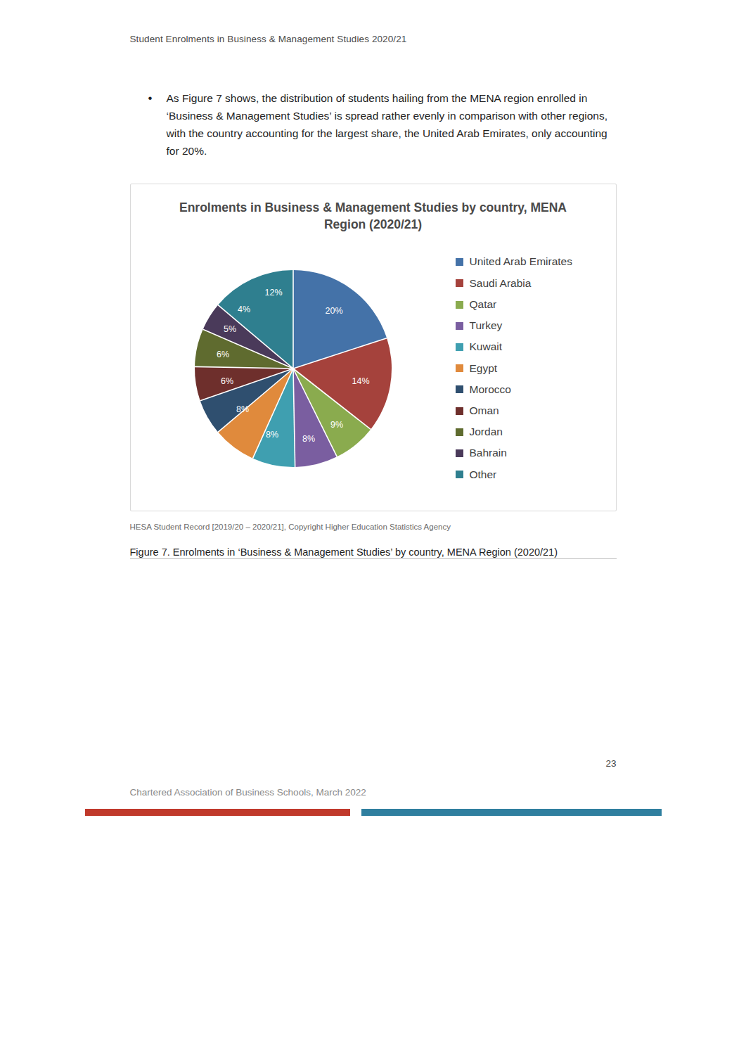Student Enrolments in Business & Management Studies 2020/21
As Figure 7 shows, the distribution of students hailing from the MENA region enrolled in ‘Business & Management Studies’ is spread rather evenly in comparison with other regions, with the country accounting for the largest share, the United Arab Emirates, only accounting for 20%.
Enrolments in Business & Management Studies by country, MENA
Region (2020/21)
20% 14% 9% 8% 8% 8% 6% 6% 5% 4% 12%
United Arab Emirates
Saudi Arabia
Qatar
Turkey
Kuwait
Egypt
Morocco
Oman
Jordan
Bahrain
Other
HESA Student Record [2019/20 – 2020/21], Copyright Higher Education Statistics Agency
Figure 7. Enrolments in ‘Business & Management Studies’ by country, MENA Region (2020/21)
23
Chartered Association of Business Schools, March 2022